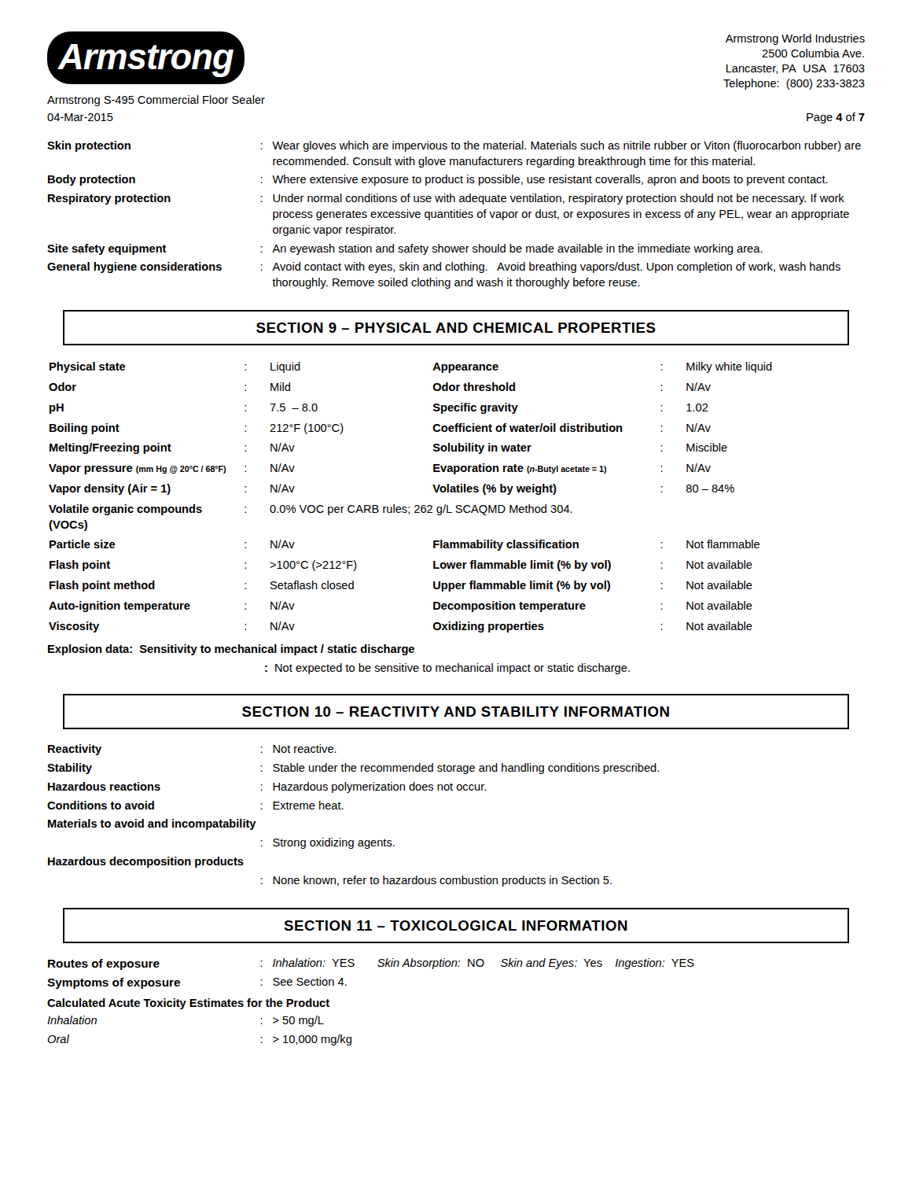Armstrong
Armstrong World Industries
2500 Columbia Ave.
Lancaster, PA USA 17603
Telephone: (800) 233-3823
Armstrong S-495 Commercial Floor Sealer
04-Mar-2015
Page 4 of 7
| Skin protection | : | Wear gloves which are impervious to the material. Materials such as nitrile rubber or Viton (fluorocarbon rubber) are recommended. Consult with glove manufacturers regarding breakthrough time for this material. |
| Body protection | : | Where extensive exposure to product is possible, use resistant coveralls, apron and boots to prevent contact. |
| Respiratory protection | : | Under normal conditions of use with adequate ventilation, respiratory protection should not be necessary. If work process generates excessive quantities of vapor or dust, or exposures in excess of any PEL, wear an appropriate organic vapor respirator. |
| Site safety equipment | : | An eyewash station and safety shower should be made available in the immediate working area. |
| General hygiene considerations | : | Avoid contact with eyes, skin and clothing. Avoid breathing vapors/dust. Upon completion of work, wash hands thoroughly. Remove soiled clothing and wash it thoroughly before reuse. |
SECTION 9 – PHYSICAL AND CHEMICAL PROPERTIES
| Physical state | : | Liquid | Appearance | : | Milky white liquid |
| Odor | : | Mild | Odor threshold | : | N/Av |
| pH | : | 7.5 – 8.0 | Specific gravity | : | 1.02 |
| Boiling point | : | 212°F (100°C) | Coefficient of water/oil distribution | : | N/Av |
| Melting/Freezing point | : | N/Av | Solubility in water | : | Miscible |
| Vapor pressure (mm Hg @ 20°C / 68°F) | : | N/Av | Evaporation rate ( n -Butyl acetate = 1) | : | N/Av |
| Vapor density (Air = 1) | : | N/Av | Volatiles (% by weight) | : | 80 – 84% |
| Volatile organic compounds (VOCs) | : | 0.0% VOC per CARB rules; 262 g/L SCAQMD Method 304. |
| Particle size | : | N/Av | Flammability classification | : | Not flammable |
| Flash point | : | >100°C (>212°F) | Lower flammable limit (% by vol) | : | Not available |
| Flash point method | : | Setaflash closed | Upper flammable limit (% by vol) | : | Not available |
| Auto-ignition temperature | : | N/Av | Decomposition temperature | : | Not available |
| Viscosity | : | N/Av | Oxidizing properties | : | Not available |
Explosion data: Sensitivity to mechanical impact / static discharge
: Not expected to be sensitive to mechanical impact or static discharge.
SECTION 10 – REACTIVITY AND STABILITY INFORMATION
| Reactivity | : | Not reactive. |
| Stability | : | Stable under the recommended storage and handling conditions prescribed. |
| Hazardous reactions | : | Hazardous polymerization does not occur. |
| Conditions to avoid | : | Extreme heat. |
| Materials to avoid and incompatability |
| | : | Strong oxidizing agents. |
| Hazardous decomposition products |
| | : | None known, refer to hazardous combustion products in Section 5. |
SECTION 11 – TOXICOLOGICAL INFORMATION
| Routes of exposure | : | Inhalation: YES Skin Absorption: NO Skin and Eyes: Yes Ingestion: YES |
| Symptoms of exposure | : | See Section 4. |
Calculated Acute Toxicity Estimates for the Product
| Inhalation | : | > 50 mg/L |
| Oral | : | > 10,000 mg/kg |